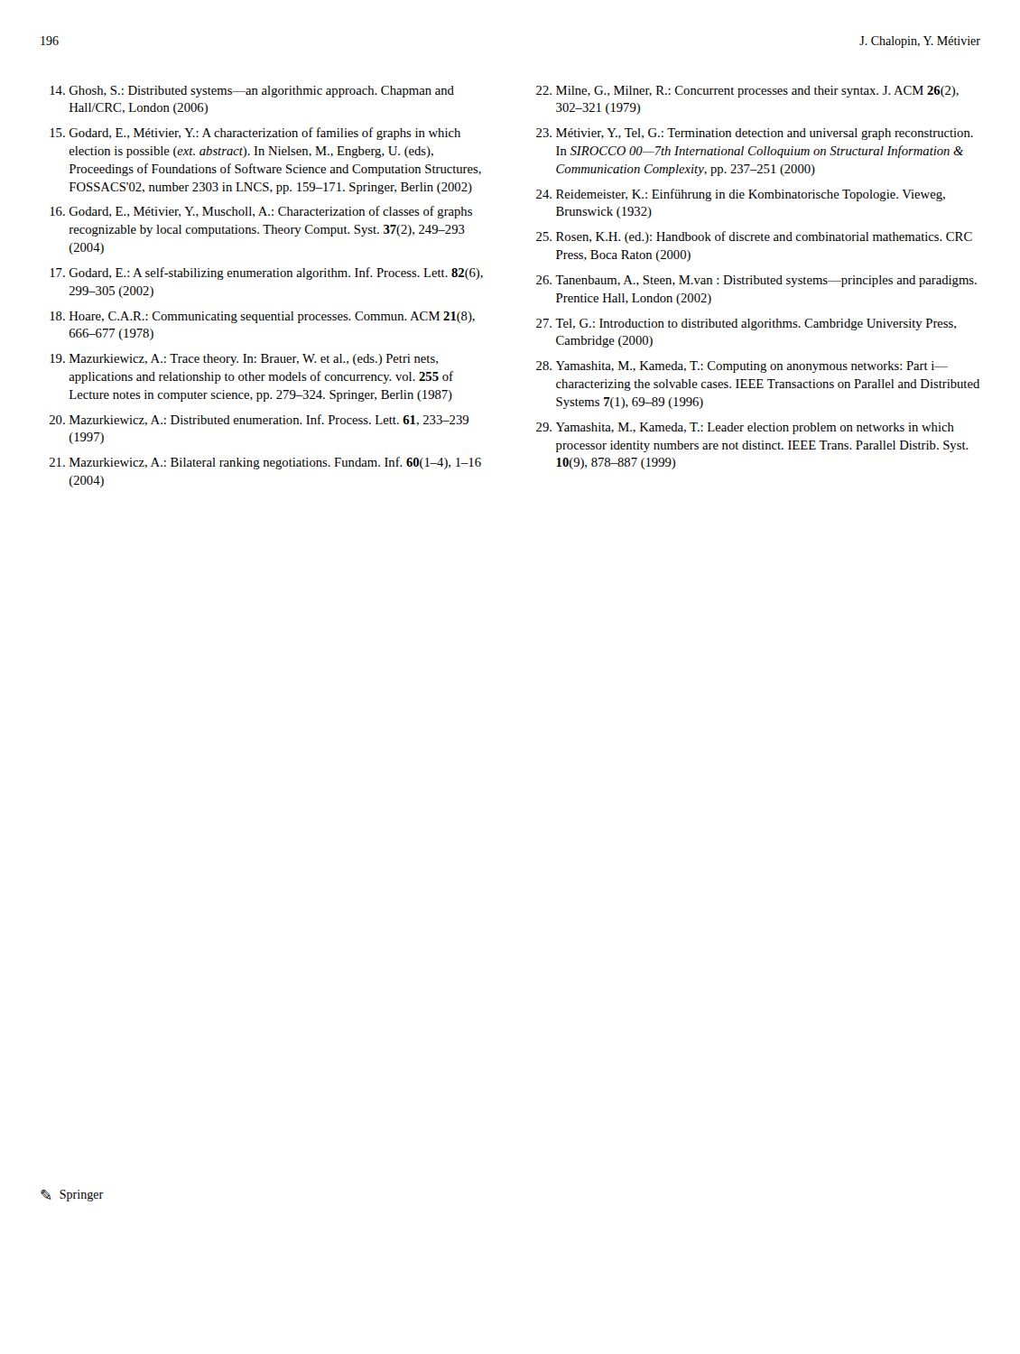196 J. Chalopin, Y. Métivier
Ghosh, S.: Distributed systems—an algorithmic approach. Chapman and Hall/CRC, London (2006)
Godard, E., Métivier, Y.: A characterization of families of graphs in which election is possible (ext. abstract). In Nielsen, M., Engberg, U. (eds), Proceedings of Foundations of Software Science and Computation Structures, FOSSACS'02, number 2303 in LNCS, pp. 159–171. Springer, Berlin (2002)
Godard, E., Métivier, Y., Muscholl, A.: Characterization of classes of graphs recognizable by local computations. Theory Comput. Syst. 37(2), 249–293 (2004)
Godard, E.: A self-stabilizing enumeration algorithm. Inf. Process. Lett. 82(6), 299–305 (2002)
Hoare, C.A.R.: Communicating sequential processes. Commun. ACM 21(8), 666–677 (1978)
Mazurkiewicz, A.: Trace theory. In: Brauer, W. et al., (eds.) Petri nets, applications and relationship to other models of concurrency. vol. 255 of Lecture notes in computer science, pp. 279–324. Springer, Berlin (1987)
Mazurkiewicz, A.: Distributed enumeration. Inf. Process. Lett. 61, 233–239 (1997)
Mazurkiewicz, A.: Bilateral ranking negotiations. Fundam. Inf. 60(1–4), 1–16 (2004)
Milne, G., Milner, R.: Concurrent processes and their syntax. J. ACM 26(2), 302–321 (1979)
Métivier, Y., Tel, G.: Termination detection and universal graph reconstruction. In SIROCCO 00—7th International Colloquium on Structural Information & Communication Complexity, pp. 237–251 (2000)
Reidemeister, K.: Einführung in die Kombinatorische Topologie. Vieweg, Brunswick (1932)
Rosen, K.H. (ed.): Handbook of discrete and combinatorial mathematics. CRC Press, Boca Raton (2000)
Tanenbaum, A., Steen, M.van : Distributed systems—principles and paradigms. Prentice Hall, London (2002)
Tel, G.: Introduction to distributed algorithms. Cambridge University Press, Cambridge (2000)
Yamashita, M., Kameda, T.: Computing on anonymous networks: Part i—characterizing the solvable cases. IEEE Transactions on Parallel and Distributed Systems 7(1), 69–89 (1996)
Yamashita, M., Kameda, T.: Leader election problem on networks in which processor identity numbers are not distinct. IEEE Trans. Parallel Distrib. Syst. 10(9), 878–887 (1999)
✎ Springer